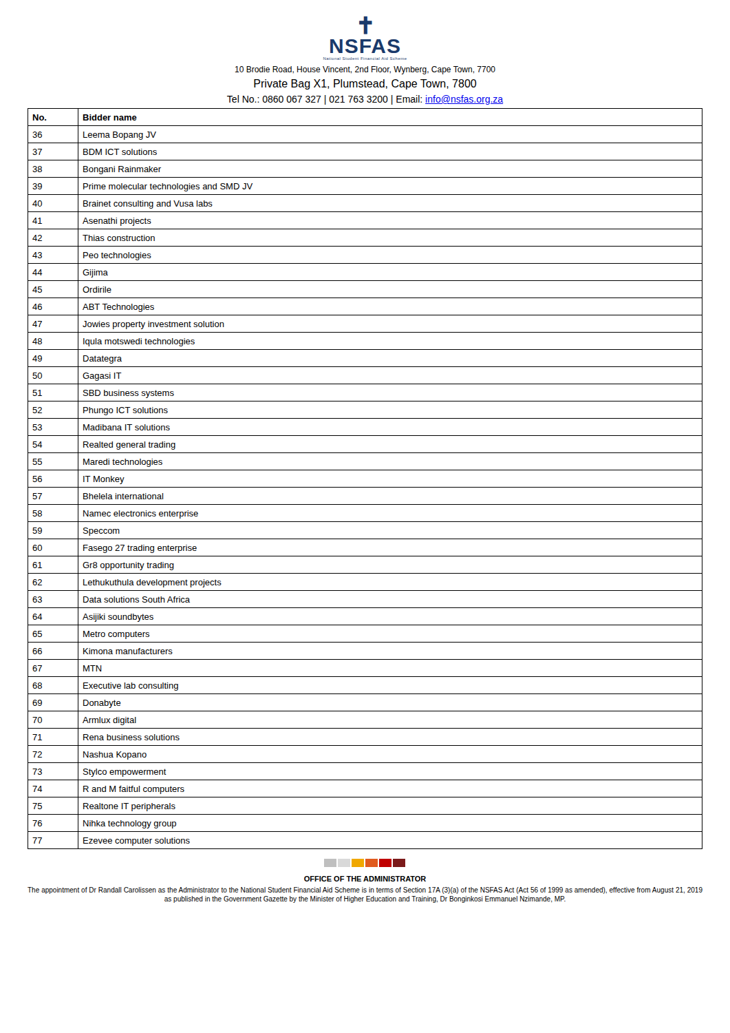✝
NSFAS
National Student Financial Aid Scheme
10 Brodie Road, House Vincent, 2nd Floor, Wynberg, Cape Town, 7700
Private Bag X1, Plumstead, Cape Town, 7800
Tel No.: 0860 067 327 | 021 763 3200 | Email: info@nsfas.org.za
| No. | Bidder name |
| --- | --- |
| 36 | Leema Bopang JV |
| 37 | BDM ICT solutions |
| 38 | Bongani Rainmaker |
| 39 | Prime molecular technologies and SMD JV |
| 40 | Brainet consulting and Vusa labs |
| 41 | Asenathi projects |
| 42 | Thias construction |
| 43 | Peo technologies |
| 44 | Gijima |
| 45 | Ordirile |
| 46 | ABT Technologies |
| 47 | Jowies property investment solution |
| 48 | Iqula motswedi technologies |
| 49 | Datategra |
| 50 | Gagasi IT |
| 51 | SBD business systems |
| 52 | Phungo ICT solutions |
| 53 | Madibana IT solutions |
| 54 | Realted general trading |
| 55 | Maredi technologies |
| 56 | IT Monkey |
| 57 | Bhelela international |
| 58 | Namec electronics enterprise |
| 59 | Speccom |
| 60 | Fasego 27 trading enterprise |
| 61 | Gr8 opportunity trading |
| 62 | Lethukuthula development projects |
| 63 | Data solutions South Africa |
| 64 | Asijiki soundbytes |
| 65 | Metro computers |
| 66 | Kimona manufacturers |
| 67 | MTN |
| 68 | Executive lab consulting |
| 69 | Donabyte |
| 70 | Armlux digital |
| 71 | Rena business solutions |
| 72 | Nashua Kopano |
| 73 | Stylco empowerment |
| 74 | R and M faitful computers |
| 75 | Realtone IT peripherals |
| 76 | Nihka technology group |
| 77 | Ezevee computer solutions |
OFFICE OF THE ADMINISTRATOR
The appointment of Dr Randall Carolissen as the Administrator to the National Student Financial Aid Scheme is in terms of Section 17A (3)(a) of the NSFAS Act (Act 56 of 1999 as amended), effective from August 21, 2019 as published in the Government Gazette by the Minister of Higher Education and Training, Dr Bonginkosi Emmanuel Nzimande, MP.